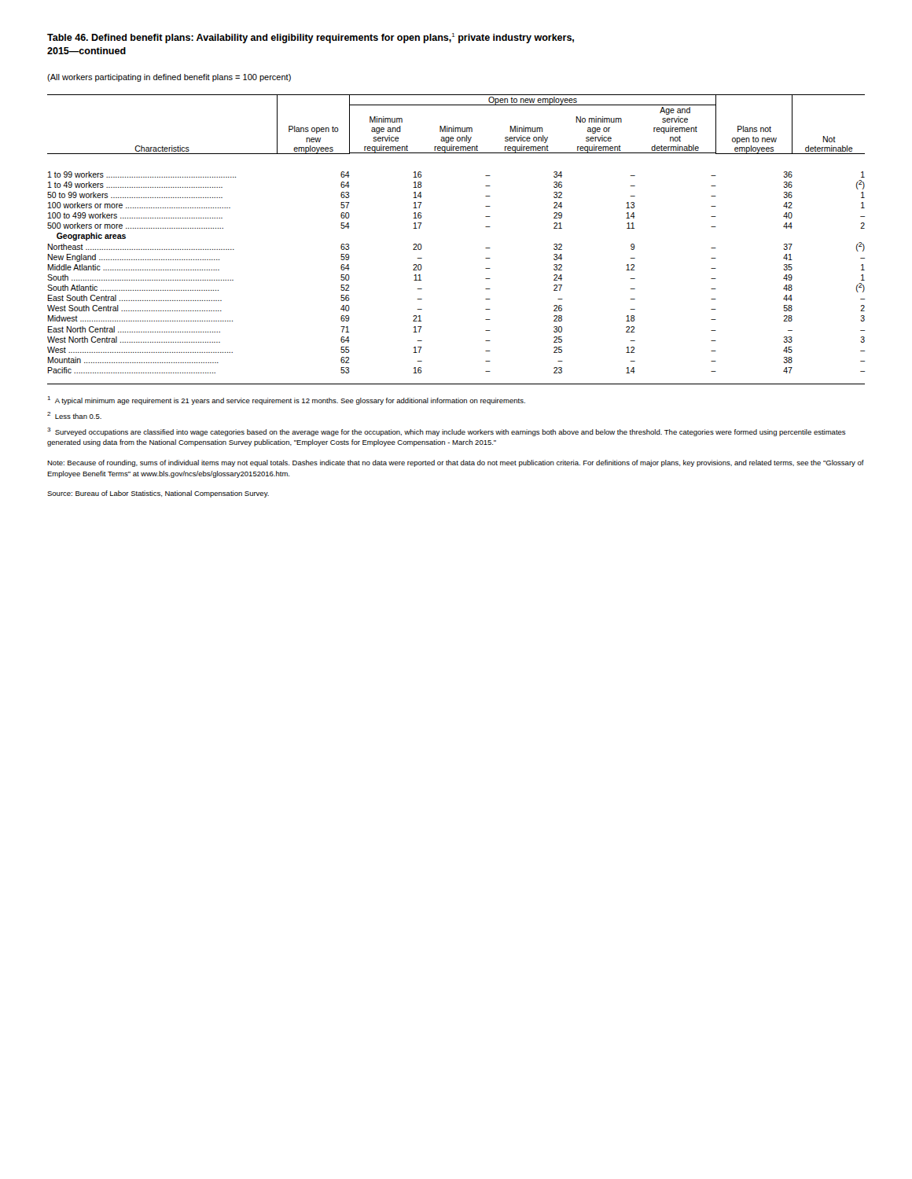Table 46. Defined benefit plans: Availability and eligibility requirements for open plans,1 private industry workers,
2015—continued
(All workers participating in defined benefit plans = 100 percent)
| Characteristics | Plans open to new employees | Open to new employees | Plans not open to new employees | Not determinable |
| --- | --- | --- | --- | --- |
| Minimum age and service requirement | Minimum age only requirement | Minimum service only requirement | No minimum age or service requirement | Age and service requirement not determinable |
| 1 to 99 workers ......................................................... | 64 | 16 | – | 34 | – | – | 36 | 1 |
| 1 to 49 workers ................................................... | 64 | 18 | – | 36 | – | – | 36 | ( 2 ) |
| 50 to 99 workers ................................................. | 63 | 14 | – | 32 | – | – | 36 | 1 |
| 100 workers or more .............................................. | 57 | 17 | – | 24 | 13 | – | 42 | 1 |
| 100 to 499 workers ............................................. | 60 | 16 | – | 29 | 14 | – | 40 | – |
| 500 workers or more ........................................... | 54 | 17 | – | 21 | 11 | – | 44 | 2 |
| Geographic areas |
| Northeast ................................................................. | 63 | 20 | – | 32 | 9 | – | 37 | ( 2 ) |
| New England ..................................................... | 59 | – | – | 34 | – | – | 41 | – |
| Middle Atlantic ................................................... | 64 | 20 | – | 32 | 12 | – | 35 | 1 |
| South ....................................................................... | 50 | 11 | – | 24 | – | – | 49 | 1 |
| South Atlantic .................................................... | 52 | – | – | 27 | – | – | 48 | ( 2 ) |
| East South Central ............................................. | 56 | – | – | – | – | – | 44 | – |
| West South Central ............................................ | 40 | – | – | 26 | – | – | 58 | 2 |
| Midwest ................................................................... | 69 | 21 | – | 28 | 18 | – | 28 | 3 |
| East North Central ............................................. | 71 | 17 | – | 30 | 22 | – | – | – |
| West North Central ............................................ | 64 | – | – | 25 | – | – | 33 | 3 |
| West ........................................................................ | 55 | 17 | – | 25 | 12 | – | 45 | – |
| Mountain ........................................................... | 62 | – | – | – | – | – | 38 | – |
| Pacific .............................................................. | 53 | 16 | – | 23 | 14 | – | 47 | – |
1 A typical minimum age requirement is 21 years and service requirement is 12 months. See glossary for additional information on requirements.
2 Less than 0.5.
3 Surveyed occupations are classified into wage categories based on the average wage for the occupation, which may include workers with earnings both above and below the threshold. The categories were formed using percentile estimates generated using data from the National Compensation Survey publication, "Employer Costs for Employee Compensation - March 2015."
Note: Because of rounding, sums of individual items may not equal totals. Dashes indicate that no data were reported or that data do not meet publication criteria. For definitions of major plans, key provisions, and related terms, see the "Glossary of Employee Benefit Terms" at www.bls.gov/ncs/ebs/glossary20152016.htm.
Source: Bureau of Labor Statistics, National Compensation Survey.